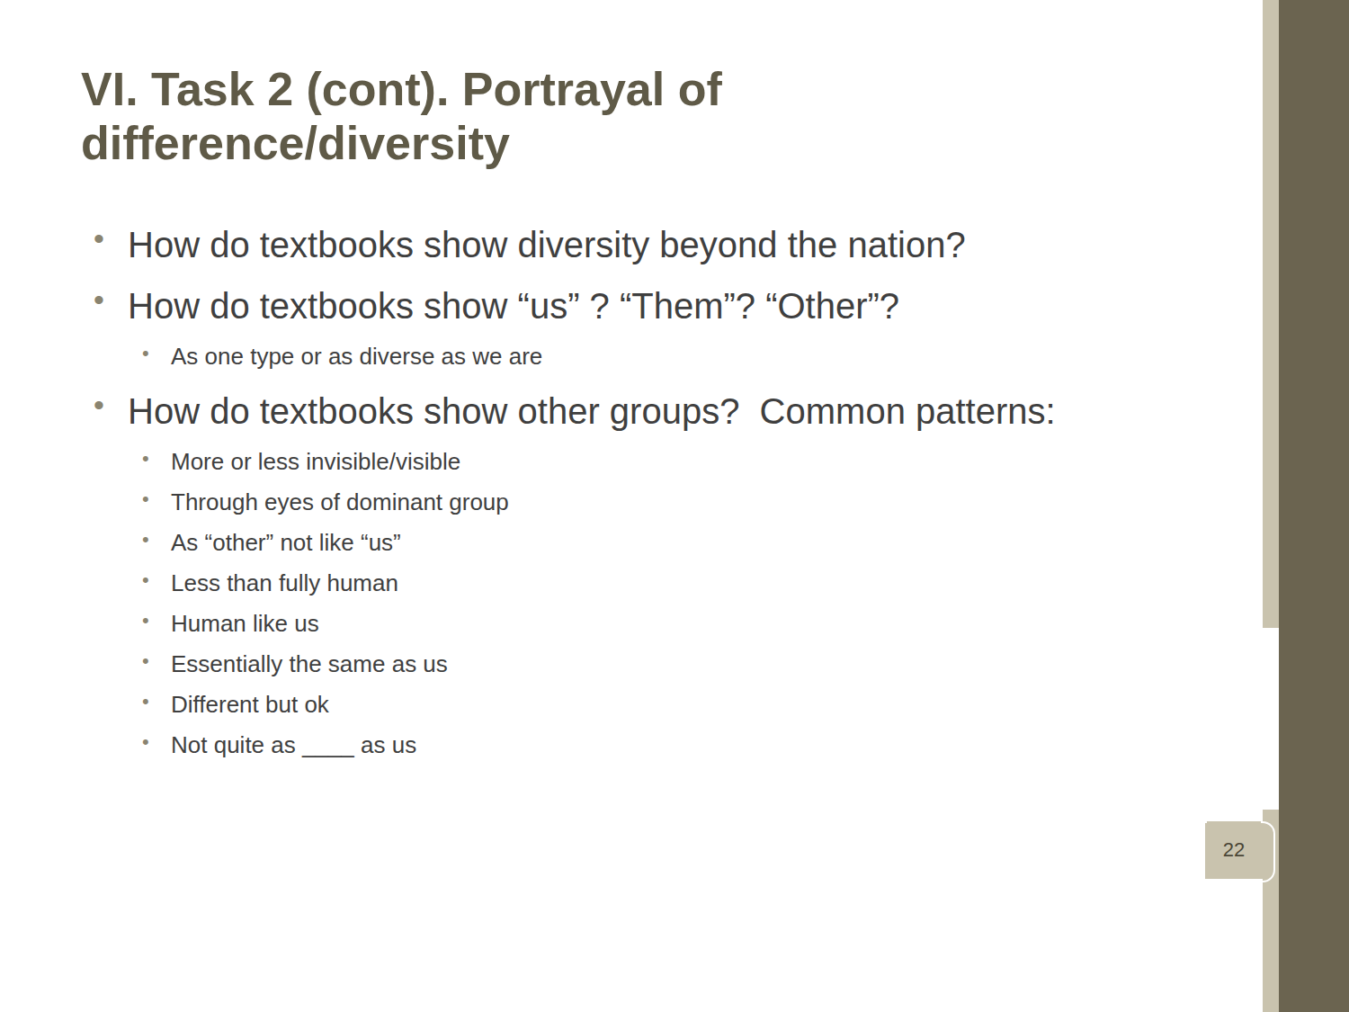VI. Task 2 (cont). Portrayal of difference/diversity
How do textbooks show diversity beyond the nation?
How do textbooks show “us” ? “Them”? “Other”?
As one type or as diverse as we are
How do textbooks show other groups? Common patterns:
More or less invisible/visible
Through eyes of dominant group
As “other” not like “us”
Less than fully human
Human like us
Essentially the same as us
Different but ok
Not quite as ____ as us
22